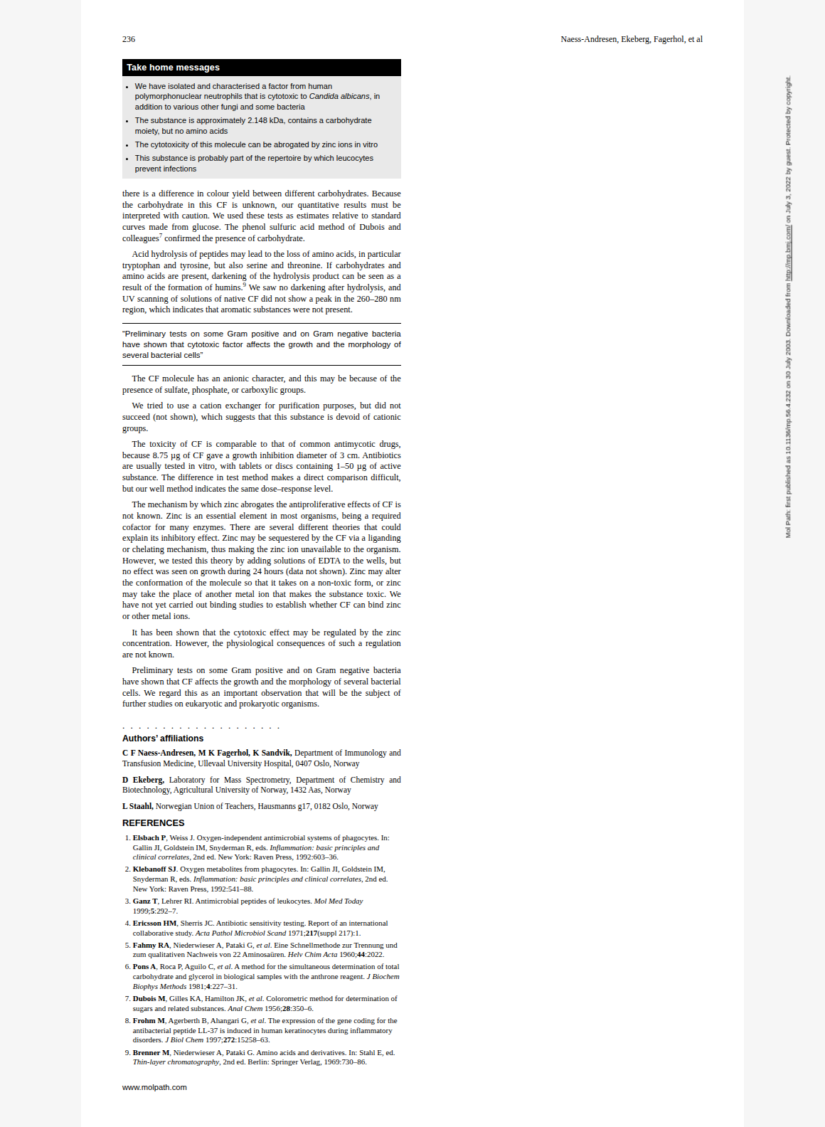Mol Path: first published as 10.1136/mp.56.4.232 on 30 July 2003. Downloaded from http://mp.bmj.com/ on July 3, 2022 by guest. Protected by copyright.
236 Naess-Andresen, Ekeberg, Fagerhol, et al
Take home messages
We have isolated and characterised a factor from human polymorphonuclear neutrophils that is cytotoxic to Candida albicans, in addition to various other fungi and some bacteria
The substance is approximately 2.148 kDa, contains a carbohydrate moiety, but no amino acids
The cytotoxicity of this molecule can be abrogated by zinc ions in vitro
This substance is probably part of the repertoire by which leucocytes prevent infections
there is a difference in colour yield between different carbohydrates. Because the carbohydrate in this CF is unknown, our quantitative results must be interpreted with caution. We used these tests as estimates relative to standard curves made from glucose. The phenol sulfuric acid method of Dubois and colleagues7 confirmed the presence of carbohydrate.
Acid hydrolysis of peptides may lead to the loss of amino acids, in particular tryptophan and tyrosine, but also serine and threonine. If carbohydrates and amino acids are present, darkening of the hydrolysis product can be seen as a result of the formation of humins.9 We saw no darkening after hydrolysis, and UV scanning of solutions of native CF did not show a peak in the 260–280 nm region, which indicates that aromatic substances were not present.
“Preliminary tests on some Gram positive and on Gram negative bacteria have shown that cytotoxic factor affects the growth and the morphology of several bacterial cells”
The CF molecule has an anionic character, and this may be because of the presence of sulfate, phosphate, or carboxylic groups.
We tried to use a cation exchanger for purification purposes, but did not succeed (not shown), which suggests that this substance is devoid of cationic groups.
The toxicity of CF is comparable to that of common antimycotic drugs, because 8.75 µg of CF gave a growth inhibition diameter of 3 cm. Antibiotics are usually tested in vitro, with tablets or discs containing 1–50 µg of active substance. The difference in test method makes a direct comparison difficult, but our well method indicates the same dose–response level.
The mechanism by which zinc abrogates the antiproliferative effects of CF is not known. Zinc is an essential element in most organisms, being a required cofactor for many enzymes. There are several different theories that could explain its inhibitory effect. Zinc may be sequestered by the CF via a ligand­ing or chelating mechanism, thus making the zinc ion unavailable to the organism. However, we tested this theory by adding solutions of EDTA to the wells, but no effect was seen on growth during 24 hours (data not shown). Zinc may alter the conformation of the molecule so that it takes on a non-toxic form, or zinc may take the place of another metal ion that makes the substance toxic. We have not yet carried out binding studies to establish whether CF can bind zinc or other metal ions.
It has been shown that the cytotoxic effect may be regulated by the zinc concentration. However, the physiological consequences of such a regulation are not known.
Preliminary tests on some Gram positive and on Gram negative bacteria have shown that CF affects the growth and the morphology of several bacterial cells. We regard this as an important observation that will be the subject of further studies on eukaryotic and prokaryotic organisms.
. . . . . . . . . . . . . . . . . . . .
Authors’ affiliations
C F Naess-Andresen, M K Fagerhol, K Sandvik, Department of Immunology and Transfusion Medicine, Ullevaal University Hospital, 0407 Oslo, Norway
D Ekeberg, Laboratory for Mass Spectrometry, Department of Chemistry and Biotechnology, Agricultural University of Norway, 1432 Aas, Norway
L Staahl, Norwegian Union of Teachers, Hausmanns g17, 0182 Oslo, Norway
REFERENCES
Elsbach P, Weiss J. Oxygen-independent antimicrobial systems of phagocytes. In: Gallin JI, Goldstein IM, Snyderman R, eds. Inflammation: basic principles and clinical correlates, 2nd ed. New York: Raven Press, 1992:603–36.
Klebanoff SJ. Oxygen metabolites from phagocytes. In: Gallin JI, Goldstein IM, Snyderman R, eds. Inflammation: basic principles and clinical correlates, 2nd ed. New York: Raven Press, 1992:541–88.
Ganz T, Lehrer RI. Antimicrobial peptides of leukocytes. Mol Med Today 1999;5:292–7.
Ericsson HM, Sherris JC. Antibiotic sensitivity testing. Report of an international collaborative study. Acta Pathol Microbiol Scand 1971;217(suppl 217):1.
Fahmy RA, Niederwieser A, Pataki G, et al. Eine Schnellmethode zur Trennung und zum qualitativen Nachweis von 22 Aminosaüren. Helv Chim Acta 1960;44:2022.
Pons A, Roca P, Aguilo C, et al. A method for the simultaneous determination of total carbohydrate and glycerol in biological samples with the anthrone reagent. J Biochem Biophys Methods 1981;4:227–31.
Dubois M, Gilles KA, Hamilton JK, et al. Colorometric method for determination of sugars and related substances. Anal Chem 1956;28:350–6.
Frohm M, Agerberth B, Ahangari G, et al. The expression of the gene coding for the antibacterial peptide LL-37 is induced in human keratinocytes during inflammatory disorders. J Biol Chem 1997;272:15258–63.
Brenner M, Niederwieser A, Pataki G. Amino acids and derivatives. In: Stahl E, ed. Thin-layer chromatography, 2nd ed. Berlin: Springer Verlag, 1969:730–86.
www.molpath.com